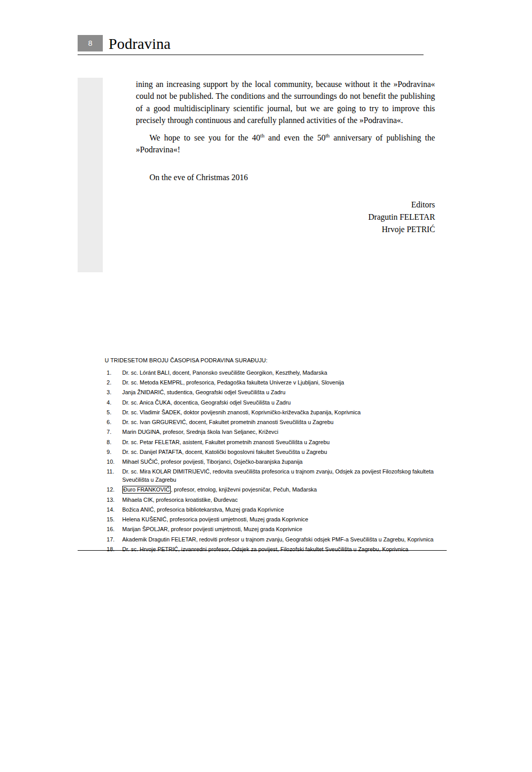8
Podravina
ining an increasing support by the local community, because without it the »Podravina« could not be published. The conditions and the surroundings do not benefit the publishing of a good multidisciplinary scientific journal, but we are going to try to improve this precisely through continuous and carefully planned activities of the »Podravina«.
We hope to see you for the 40th and even the 50th anniversary of publishing the »Podravina«!
On the eve of Christmas 2016
Editors
Dragutin FELETAR
Hrvoje PETRIĆ
U TRIDESETOM BROJU ČASOPISA PODRAVINA SURAĐUJU:
1. Dr. sc. Lóránt BALI, docent, Panonsko sveučilište Georgikon, Keszthely, Mađarska
2. Dr. sc. Metoda KEMPRL, profesorica, Pedagoška fakulteta Univerze v Ljubljani, Slovenija
3. Janja ŽNIDARIĆ, studentica, Geografski odjel Sveučilišta u Zadru
4. Dr. sc. Anica ČUKA, docentica, Geografski odjel Sveučilišta u Zadru
5. Dr. sc. Vladimir ŠADEK, doktor povijesnih znanosti, Koprivničko-križevačka županija, Koprivnica
6. Dr. sc. Ivan GRGUREVIĆ, docent, Fakultet prometnih znanosti Sveučilišta u Zagrebu
7. Marin DUGINA, profesor, Srednja škola Ivan Seljanec, Križevci
8. Dr. sc. Petar FELETAR, asistent, Fakultet prometnih znanosti Sveučilišta u Zagrebu
9. Dr. sc. Danijel PATAFTA, docent, Katolički bogoslovni fakultet Sveučišta u Zagrebu
10. Mihael SUČIĆ, profesor povijesti, Tiborjanci, Osječko-baranjska županija
11. Dr. sc. Mira KOLAR DIMITRIJEVIĆ, redovita sveučilišta profesorica u trajnom zvanju, Odsjek za povijest Filozofskog fakulteta Sveučilišta u Zagrebu
12. Đuro FRANKOVIĆ, profesor, etnolog, književni povjesničar, Pečuh, Mađarska
13. Mihaela CIK, profesorica kroatistike, Đurđevac
14. Božica ANIĆ, profesorica bibliotekarstva, Muzej grada Koprivnice
15. Helena KUŠENIĆ, profesorica povijesti umjetnosti, Muzej grada Koprivnice
16. Marijan ŠPOLJAR, profesor povijesti umjetnosti, Muzej grada Koprivnice
17. Akademik Dragutin FELETAR, redoviti profesor u trajnom zvanju, Geografski odsjek PMF-a Sveučilišta u Zagrebu, Koprivnica
18. Dr. sc. Hrvoje PETRIĆ, izvanredni profesor, Odsjek za povijest, Filozofski fakultet Sveučilišta u Zagrebu, Koprivnica